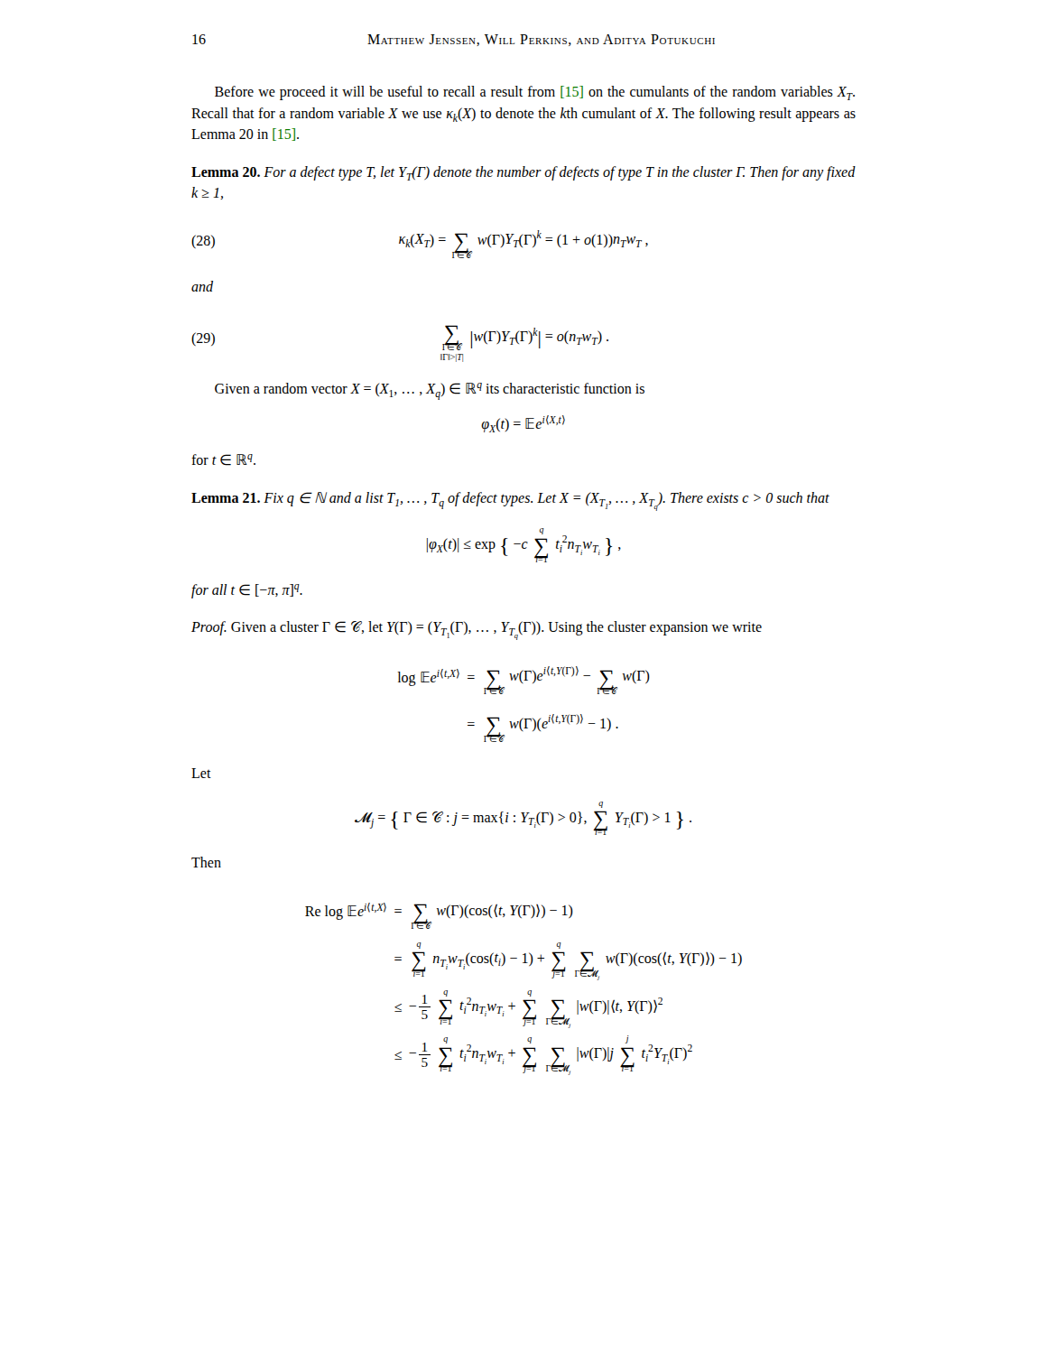16 Matthew Jenssen, Will Perkins, and Aditya Potukuchi
Before we proceed it will be useful to recall a result from [15] on the cumulants of the random variables XT. Recall that for a random variable X we use κk(X) to denote the kth cumulant of X. The following result appears as Lemma 20 in [15].
Lemma 20. For a defect type T, let YT(Γ) denote the number of defects of type T in the cluster Γ. Then for any fixed k ≥ 1,
(28)
κk(XT) = ∑Γ∈𝒞 w(Γ)YT(Γ)k = (1 + o(1))nTwT ,
(28)
and
(29)
∑Γ∈𝒞
‖Γ‖>|T| |w(Γ)YT(Γ)k| = o(nTwT) .
(29)
Given a random vector X = (X1, … , Xq) ∈ ℝq its characteristic function is
φX(t) = 𝔼ei⟨X,t⟩
for t ∈ ℝq.
Lemma 21. Fix q ∈ ℕ and a list T1, … , Tq of defect types. Let X = (XT1, … , XTq). There exists c > 0 such that
|φX(t)| ≤ exp { −c q∑i=1 ti2nTiwTi } ,
for all t ∈ [−π, π]q.
Proof. Given a cluster Γ ∈ 𝒞, let Y(Γ) = (YT1(Γ), … , YTq(Γ)). Using the cluster expansion we write
| log 𝔼 e i ⟨ t , X ⟩ | = | ∑ Γ∈𝒞 w (Γ) e i ⟨ t , Y (Γ)⟩ − ∑ Γ∈𝒞 w (Γ) |
| | = | ∑ Γ∈𝒞 w (Γ)( e i ⟨ t , Y (Γ)⟩ − 1) . |
Let
𝓜j = { Γ ∈ 𝒞 : j = max{i : YTi(Γ) > 0}, q∑i=1 YTi(Γ) > 1 } .
Then
| Re log 𝔼 e i ⟨ t , X ⟩ | = | ∑ Γ∈𝒞 w (Γ)(cos(⟨ t , Y (Γ)⟩) − 1) |
| | = | q ∑ i =1 n T i w T i (cos( t i ) − 1) + q ∑ j =1 ∑ Γ∈𝓜 j w (Γ)(cos(⟨ t , Y (Γ)⟩) − 1) |
| | ≤ | − 1 5 q ∑ i =1 t i 2 n T i w T i + q ∑ j =1 ∑ Γ∈𝓜 j / w (Γ)/⟨ t , Y (Γ)⟩ 2 |
| | ≤ | − 1 5 q ∑ i =1 t i 2 n T i w T i + q ∑ j =1 ∑ Γ∈𝓜 j / w (Γ)/ j j ∑ i =1 t i 2 Y T i (Γ) 2 |